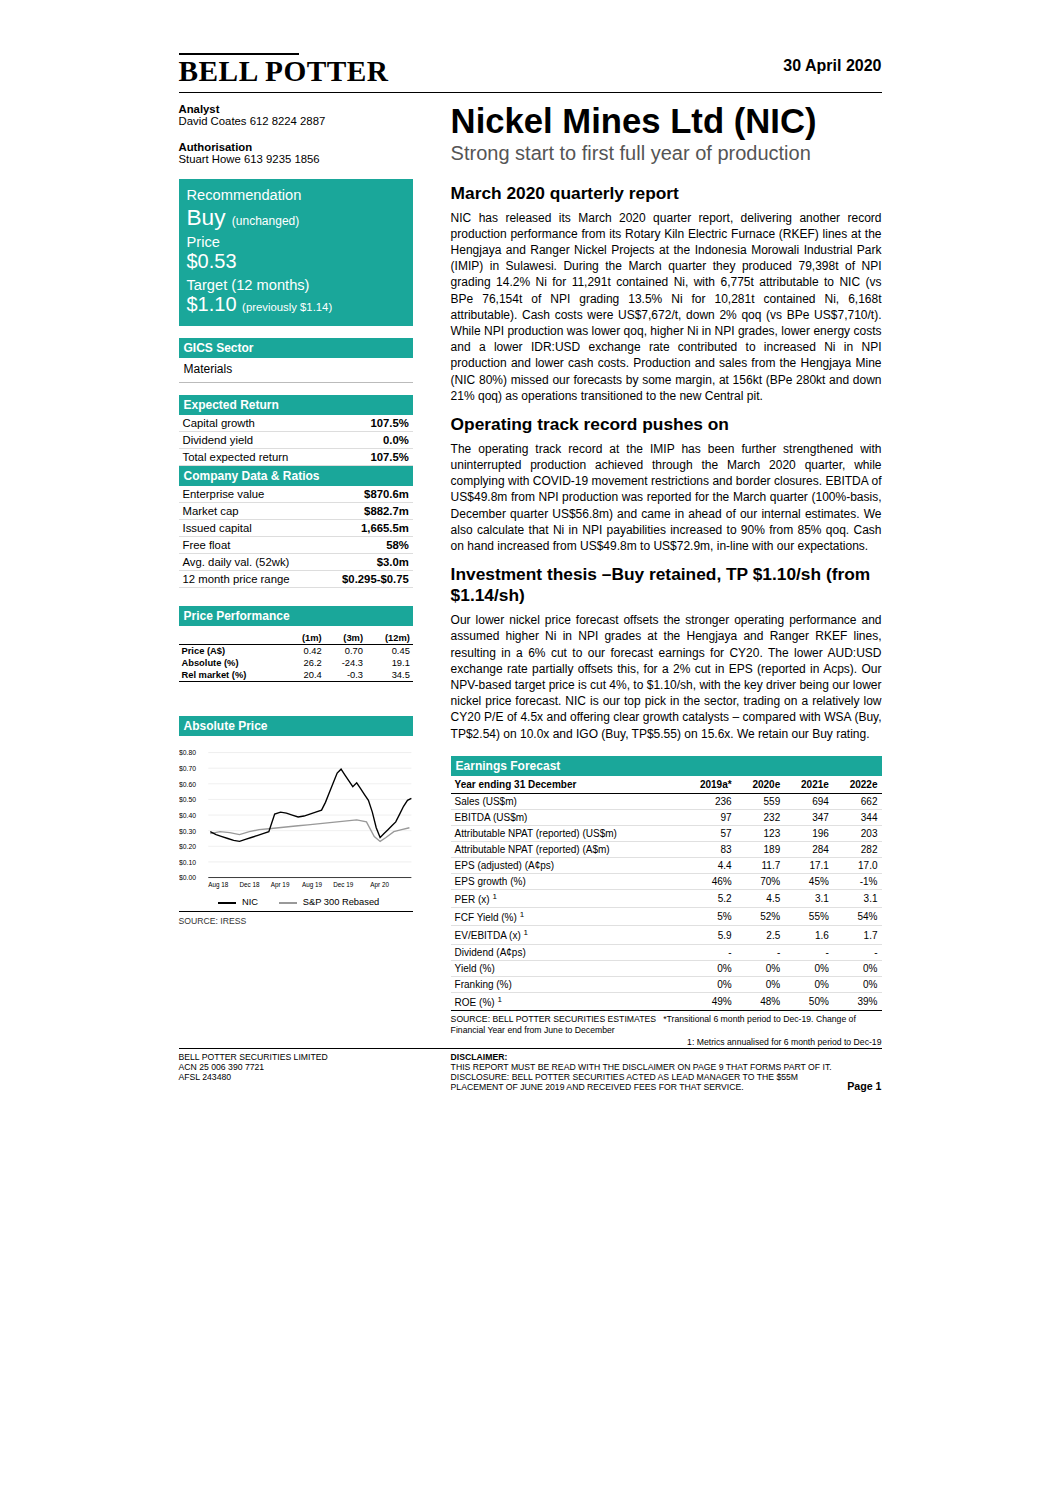BELL POTTER
30 April 2020
Analyst
David Coates 612 8224 2887
Authorisation
Stuart Howe 613 9235 1856
Recommendation
Buy (unchanged)
Price
$0.53
Target (12 months)
$1.10 (previously $1.14)
GICS Sector
Materials
Expected Return
| Capital growth | 107.5% |
| Dividend yield | 0.0% |
| Total expected return | 107.5% |
Company Data & Ratios
| Enterprise value | $870.6m |
| Market cap | $882.7m |
| Issued capital | 1,665.5m |
| Free float | 58% |
| Avg. daily val. (52wk) | $3.0m |
| 12 month price range | $0.295-$0.75 |
Price Performance
| | (1m) | (3m) | (12m) |
| --- | --- | --- | --- |
| Price (A$) | 0.42 | 0.70 | 0.45 |
| Absolute (%) | 26.2 | -24.3 | 19.1 |
| Rel market (%) | 20.4 | -0.3 | 34.5 |
Absolute Price
$0.80 $0.70 $0.60 $0.50 $0.40 $0.30 $0.20 $0.10 $0.00 Aug 18 Dec 18 Apr 19 Aug 19 Dec 19 Apr 20
NIC S&P 300 Rebased
SOURCE: IRESS
Nickel Mines Ltd (NIC)
Strong start to first full year of production
March 2020 quarterly report
NIC has released its March 2020 quarter report, delivering another record production performance from its Rotary Kiln Electric Furnace (RKEF) lines at the Hengjaya and Ranger Nickel Projects at the Indonesia Morowali Industrial Park (IMIP) in Sulawesi. During the March quarter they produced 79,398t of NPI grading 14.2% Ni for 11,291t contained Ni, with 6,775t attributable to NIC (vs BPe 76,154t of NPI grading 13.5% Ni for 10,281t contained Ni, 6,168t attributable). Cash costs were US$7,672/t, down 2% qoq (vs BPe US$7,710/t). While NPI production was lower qoq, higher Ni in NPI grades, lower energy costs and a lower IDR:USD exchange rate contributed to increased Ni in NPI production and lower cash costs. Production and sales from the Hengjaya Mine (NIC 80%) missed our forecasts by some margin, at 156kt (BPe 280kt and down 21% qoq) as operations transitioned to the new Central pit.
Operating track record pushes on
The operating track record at the IMIP has been further strengthened with uninterrupted production achieved through the March 2020 quarter, while complying with COVID-19 movement restrictions and border closures. EBITDA of US$49.8m from NPI production was reported for the March quarter (100%-basis, December quarter US$56.8m) and came in ahead of our internal estimates. We also calculate that Ni in NPI payabilities increased to 90% from 85% qoq. Cash on hand increased from US$49.8m to US$72.9m, in-line with our expectations.
Investment thesis –Buy retained, TP $1.10/sh (from $1.14/sh)
Our lower nickel price forecast offsets the stronger operating performance and assumed higher Ni in NPI grades at the Hengjaya and Ranger RKEF lines, resulting in a 6% cut to our forecast earnings for CY20. The lower AUD:USD exchange rate partially offsets this, for a 2% cut in EPS (reported in Acps). Our NPV-based target price is cut 4%, to $1.10/sh, with the key driver being our lower nickel price forecast. NIC is our top pick in the sector, trading on a relatively low CY20 P/E of 4.5x and offering clear growth catalysts – compared with WSA (Buy, TP$2.54) on 10.0x and IGO (Buy, TP$5.55) on 15.6x. We retain our Buy rating.
Earnings Forecast
| Year ending 31 December | 2019a* | 2020e | 2021e | 2022e |
| --- | --- | --- | --- | --- |
| Sales (US$m) | 236 | 559 | 694 | 662 |
| EBITDA (US$m) | 97 | 232 | 347 | 344 |
| Attributable NPAT (reported) (US$m) | 57 | 123 | 196 | 203 |
| Attributable NPAT (reported) (A$m) | 83 | 189 | 284 | 282 |
| EPS (adjusted) (A¢ps) | 4.4 | 11.7 | 17.1 | 17.0 |
| EPS growth (%) | 46% | 70% | 45% | -1% |
| PER (x) 1 | 5.2 | 4.5 | 3.1 | 3.1 |
| FCF Yield (%) 1 | 5% | 52% | 55% | 54% |
| EV/EBITDA (x) 1 | 5.9 | 2.5 | 1.6 | 1.7 |
| Dividend (A¢ps) | - | - | - | - |
| Yield (%) | 0% | 0% | 0% | 0% |
| Franking (%) | 0% | 0% | 0% | 0% |
| ROE (%) 1 | 49% | 48% | 50% | 39% |
SOURCE: BELL POTTER SECURITIES ESTIMATES *Transitional 6 month period to Dec-19. Change of Financial Year end from June to December 1: Metrics annualised for 6 month period to Dec-19
BELL POTTER SECURITIES LIMITED
ACN 25 006 390 7721
AFSL 243480
DISCLAIMER:
THIS REPORT MUST BE READ WITH THE DISCLAIMER ON PAGE 9 THAT FORMS PART OF IT.
DISCLOSURE: BELL POTTER SECURITIES ACTED AS LEAD MANAGER TO THE $55M
PLACEMENT OF JUNE 2019 AND RECEIVED FEES FOR THAT SERVICE. Page 1